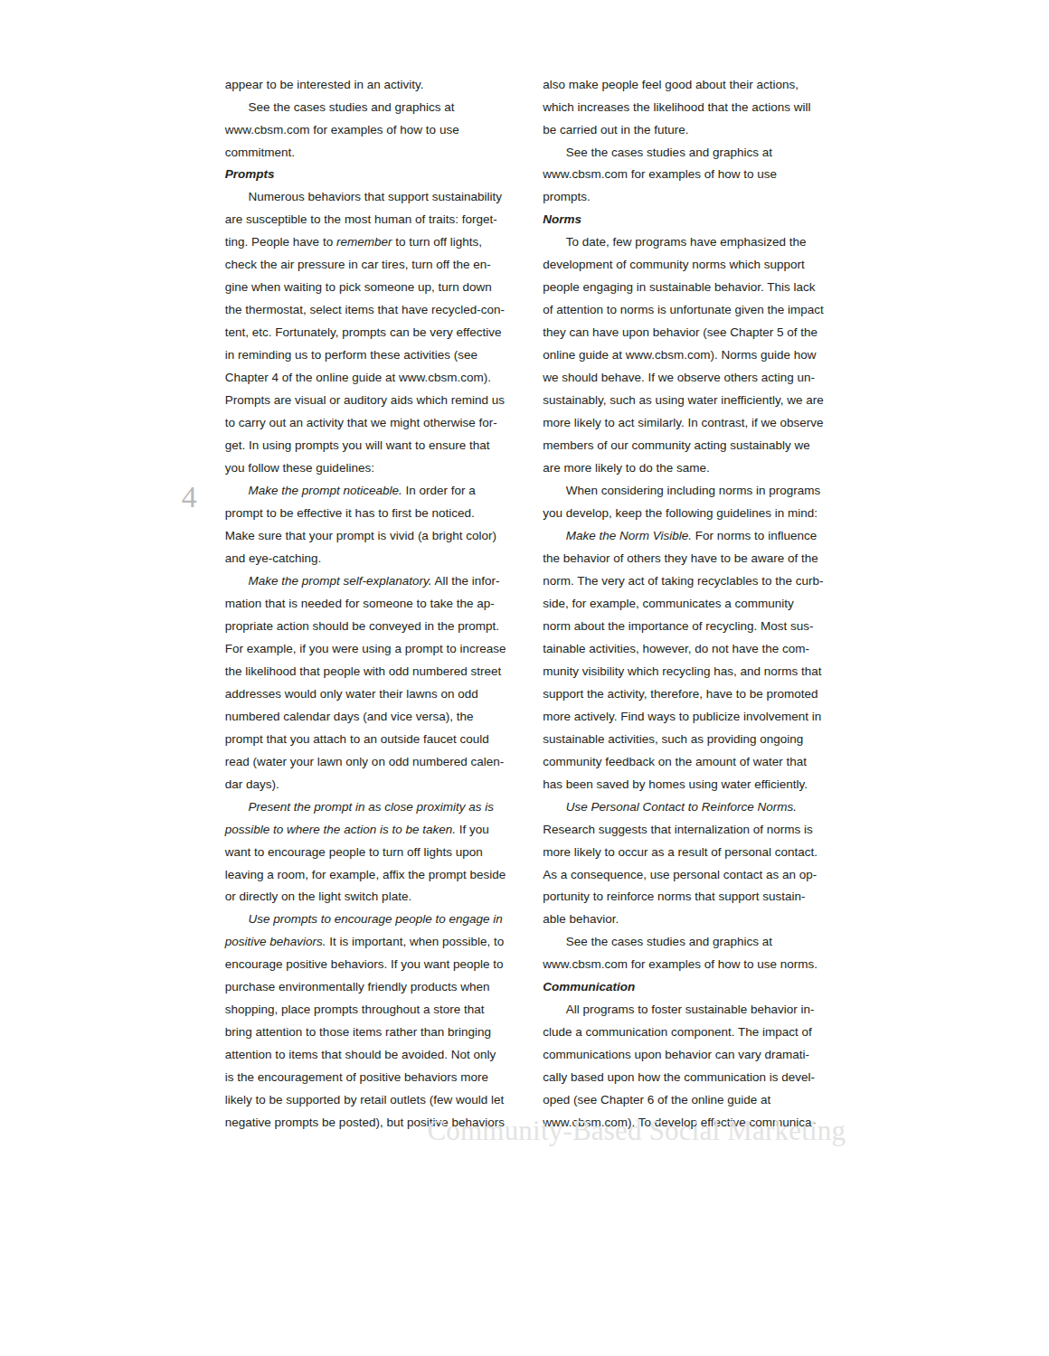4
appear to be interested in an activity.
See the cases studies and graphics at www.cbsm.com for examples of how to use commitment.
Prompts
Numerous behaviors that support sustainability are susceptible to the most human of traits: forgetting. People have to remember to turn off lights, check the air pressure in car tires, turn off the engine when waiting to pick someone up, turn down the thermostat, select items that have recycled-content, etc. Fortunately, prompts can be very effective in reminding us to perform these activities (see Chapter 4 of the online guide at www.cbsm.com). Prompts are visual or auditory aids which remind us to carry out an activity that we might otherwise forget. In using prompts you will want to ensure that you follow these guidelines:
Make the prompt noticeable. In order for a prompt to be effective it has to first be noticed. Make sure that your prompt is vivid (a bright color) and eye-catching.
Make the prompt self-explanatory. All the information that is needed for someone to take the appropriate action should be conveyed in the prompt. For example, if you were using a prompt to increase the likelihood that people with odd numbered street addresses would only water their lawns on odd numbered calendar days (and vice versa), the prompt that you attach to an outside faucet could read (water your lawn only on odd numbered calendar days).
Present the prompt in as close proximity as is possible to where the action is to be taken. If you want to encourage people to turn off lights upon leaving a room, for example, affix the prompt beside or directly on the light switch plate.
Use prompts to encourage people to engage in positive behaviors. It is important, when possible, to encourage positive behaviors. If you want people to purchase environmentally friendly products when shopping, place prompts throughout a store that bring attention to those items rather than bringing attention to items that should be avoided. Not only is the encouragement of positive behaviors more likely to be supported by retail outlets (few would let negative prompts be posted), but positive behaviors also make people feel good about their actions, which increases the likelihood that the actions will be carried out in the future.
See the cases studies and graphics at www.cbsm.com for examples of how to use prompts.
Norms
To date, few programs have emphasized the development of community norms which support people engaging in sustainable behavior. This lack of attention to norms is unfortunate given the impact they can have upon behavior (see Chapter 5 of the online guide at www.cbsm.com). Norms guide how we should behave. If we observe others acting unsustainably, such as using water inefficiently, we are more likely to act similarly. In contrast, if we observe members of our community acting sustainably we are more likely to do the same.
When considering including norms in programs you develop, keep the following guidelines in mind:
Make the Norm Visible. For norms to influence the behavior of others they have to be aware of the norm. The very act of taking recyclables to the curbside, for example, communicates a community norm about the importance of recycling. Most sustainable activities, however, do not have the community visibility which recycling has, and norms that support the activity, therefore, have to be promoted more actively. Find ways to publicize involvement in sustainable activities, such as providing ongoing community feedback on the amount of water that has been saved by homes using water efficiently.
Use Personal Contact to Reinforce Norms. Research suggests that internalization of norms is more likely to occur as a result of personal contact. As a consequence, use personal contact as an opportunity to reinforce norms that support sustainable behavior.
See the cases studies and graphics at www.cbsm.com for examples of how to use norms.
Communication
All programs to foster sustainable behavior include a communication component. The impact of communications upon behavior can vary dramatically based upon how the communication is developed (see Chapter 6 of the online guide at www.cbsm.com). To develop effective communica-
Community-Based Social Marketing